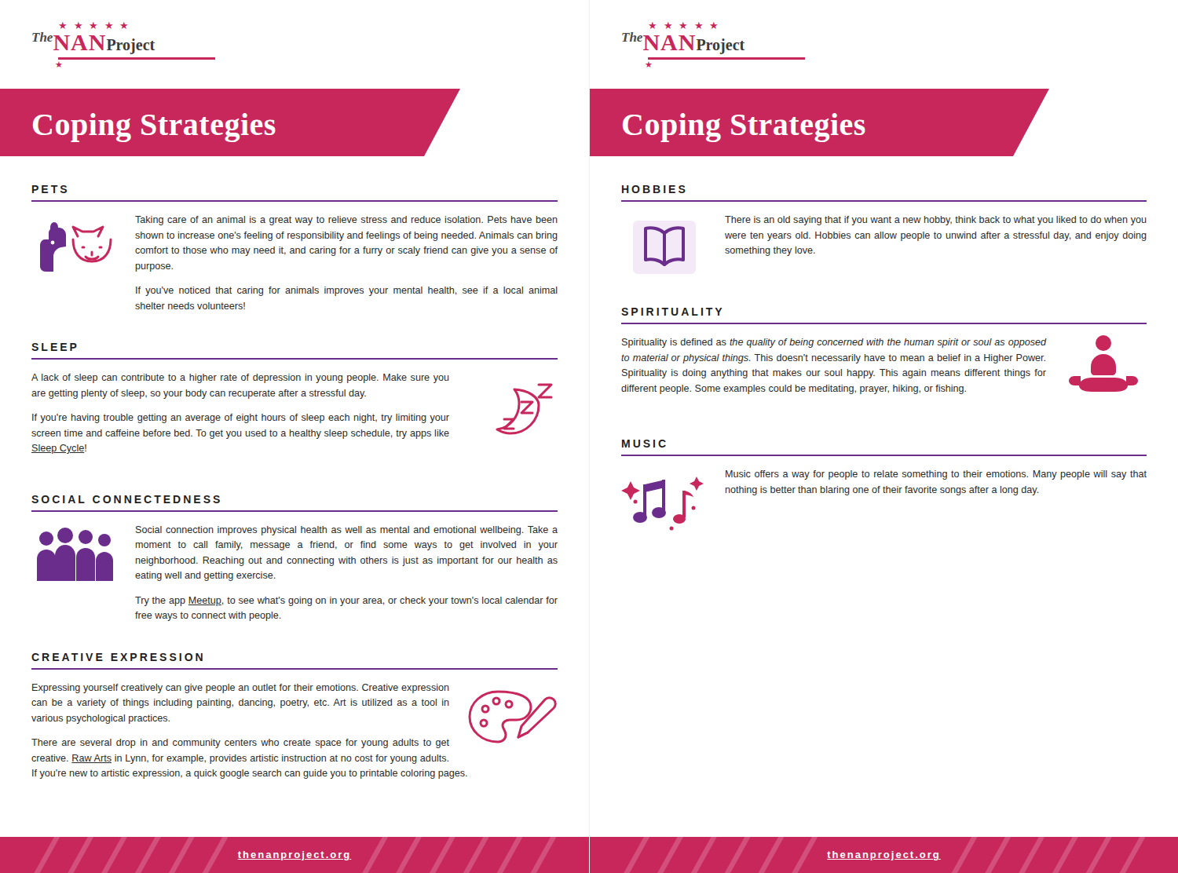★ ★ ★ ★ ★
The NAN Project
★
Coping Strategies
Pets
Taking care of an animal is a great way to relieve stress and reduce isolation. Pets have been shown to increase one's feeling of responsibility and feelings of being needed. Animals can bring comfort to those who may need it, and caring for a furry or scaly friend can give you a sense of purpose.
If you've noticed that caring for animals improves your mental health, see if a local animal shelter needs volunteers!
Sleep
A lack of sleep can contribute to a higher rate of depression in young people. Make sure you are getting plenty of sleep, so your body can recuperate after a stressful day.
If you're having trouble getting an average of eight hours of sleep each night, try limiting your screen time and caffeine before bed. To get you used to a healthy sleep schedule, try apps like Sleep Cycle!
Social Connectedness
Social connection improves physical health as well as mental and emotional wellbeing. Take a moment to call family, message a friend, or find some ways to get involved in your neighborhood. Reaching out and connecting with others is just as important for our health as eating well and getting exercise.
Try the app Meetup, to see what's going on in your area, or check your town's local calendar for free ways to connect with people.
Creative Expression
Expressing yourself creatively can give people an outlet for their emotions. Creative expression can be a variety of things including painting, dancing, poetry, etc. Art is utilized as a tool in various psychological practices.
There are several drop in and community centers who create space for young adults to get creative. Raw Arts in Lynn, for example, provides artistic instruction at no cost for young adults. If you're new to artistic expression, a quick google search can guide you to printable coloring pages.
thenanproject.org
★ ★ ★ ★ ★
The NAN Project
★
Coping Strategies
Hobbies
There is an old saying that if you want a new hobby, think back to what you liked to do when you were ten years old. Hobbies can allow people to unwind after a stressful day, and enjoy doing something they love.
Spirituality
Spirituality is defined as the quality of being concerned with the human spirit or soul as opposed to material or physical things. This doesn't necessarily have to mean a belief in a Higher Power. Spirituality is doing anything that makes our soul happy. This again means different things for different people. Some examples could be meditating, prayer, hiking, or fishing.
Music
Music offers a way for people to relate something to their emotions. Many people will say that nothing is better than blaring one of their favorite songs after a long day.
thenanproject.org